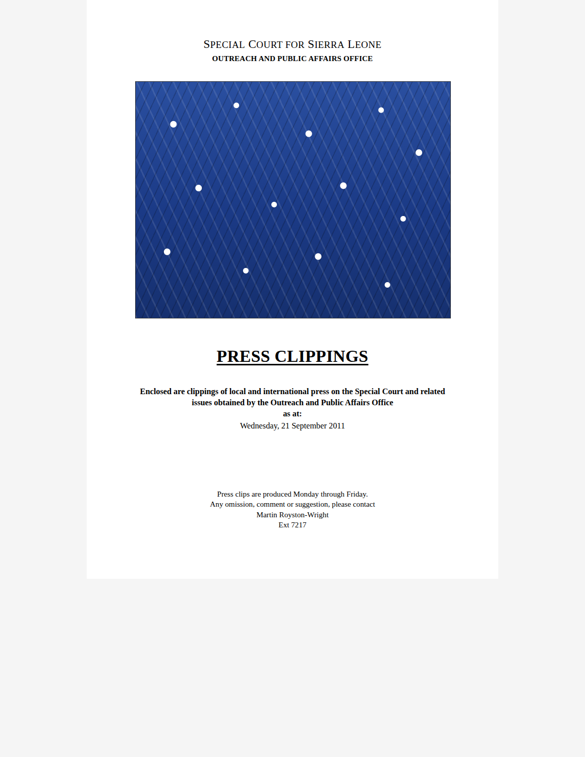SPECIAL COURT FOR SIERRA LEONE
Outreach and Public Affairs Office
PRESS CLIPPINGS
Enclosed are clippings of local and international press on the Special Court and related issues obtained by the Outreach and Public Affairs Office
as at:
Wednesday, 21 September 2011
Press clips are produced Monday through Friday.
Any omission, comment or suggestion, please contact
Martin Royston-Wright
Ext 7217